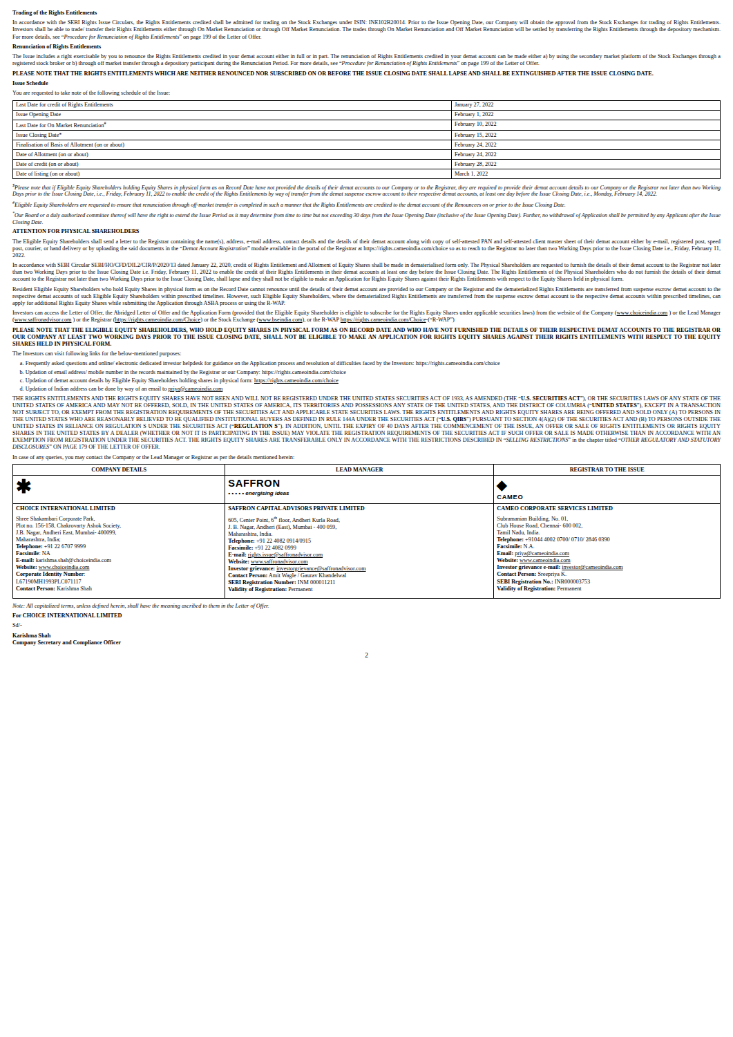Trading of the Rights Entitlements
In accordance with the SEBI Rights Issue Circulars, the Rights Entitlements credited shall be admitted for trading on the Stock Exchanges under ISIN: INE102B20014. Prior to the Issue Opening Date, our Company will obtain the approval from the Stock Exchanges for trading of Rights Entitlements. Investors shall be able to trade/ transfer their Rights Entitlements either through On Market Renunciation or through Off Market Renunciation. The trades through On Market Renunciation and Off Market Renunciation will be settled by transferring the Rights Entitlements through the depository mechanism. For more details, see “Procedure for Renunciation of Rights Entitlements” on page 199 of the Letter of Offer.
Renunciation of Rights Entitlements
The Issue includes a right exercisable by you to renounce the Rights Entitlements credited in your demat account either in full or in part. The renunciation of Rights Entitlements credited in your demat account can be made either a) by using the secondary market platform of the Stock Exchanges through a registered stock broker or b) through off market transfer through a depository participant during the Renunciation Period. For more details, see “Procedure for Renunciation of Rights Entitlements” on page 199 of the Letter of Offer.
PLEASE NOTE THAT THE RIGHTS ENTITLEMENTS WHICH ARE NEITHER RENOUNCED NOR SUBSCRIBED ON OR BEFORE THE ISSUE CLOSING DATE SHALL LAPSE AND SHALL BE EXTINGUISHED AFTER THE ISSUE CLOSING DATE.
Issue Schedule
You are requested to take note of the following schedule of the Issue:
| Last Date for credit of Rights Entitlements | January 27, 2022 |
| Issue Opening Date | February 1, 2022 |
| Last Date for On Market Renunciation # | February 10, 2022 |
| Issue Closing Date* | February 15, 2022 |
| Finalisation of Basis of Allotment (on or about) | February 24, 2022 |
| Date of Allotment (on or about) | February 24, 2022 |
| Date of credit (on or about) | February 28, 2022 |
| Date of listing (on or about) | March 1, 2022 |
$Please note that if Eligible Equity Shareholders holding Equity Shares in physical form as on Record Date have not provided the details of their demat accounts to our Company or to the Registrar, they are required to provide their demat account details to our Company or the Registrar not later than two Working Days prior to the Issue Closing Date, i.e., Friday, February 11, 2022 to enable the credit of the Rights Entitlements by way of transfer from the demat suspense escrow account to their respective demat accounts, at least one day before the Issue Closing Date, i.e., Monday, February 14, 2022.
#Eligible Equity Shareholders are requested to ensure that renunciation through off-market transfer is completed in such a manner that the Rights Entitlements are credited to the demat account of the Renouncees on or prior to the Issue Closing Date.
*Our Board or a duly authorized committee thereof will have the right to extend the Issue Period as it may determine from time to time but not exceeding 30 days from the Issue Opening Date (inclusive of the Issue Opening Date). Further, no withdrawal of Application shall be permitted by any Applicant after the Issue Closing Date.
ATTENTION FOR PHYSICAL SHAREHOLDERS
The Eligible Equity Shareholders shall send a letter to the Registrar containing the name(s), address, e-mail address, contact details and the details of their demat account along with copy of self-attested PAN and self-attested client master sheet of their demat account either by e-mail, registered post, speed post, courier, or hand delivery or by uploading the said documents in the “Demat Account Registration” module available in the portal of the Registrar at https://rights.cameoindia.com/choice so as to reach to the Registrar no later than two Working Days prior to the Issue Closing Date i.e., Friday, February 11, 2022.
In accordance with SEBI Circular SEBI/HO/CFD/DIL2/CIR/P/2020/13 dated January 22, 2020, credit of Rights Entitlement and Allotment of Equity Shares shall be made in dematerialised form only. The Physical Shareholders are requested to furnish the details of their demat account to the Registrar not later than two Working Days prior to the Issue Closing Date i.e. Friday, February 11, 2022 to enable the credit of their Rights Entitlements in their demat accounts at least one day before the Issue Closing Date. The Rights Entitlements of the Physical Shareholders who do not furnish the details of their demat account to the Registrar not later than two Working Days prior to the Issue Closing Date, shall lapse and they shall not be eligible to make an Application for Rights Equity Shares against their Rights Entitlements with respect to the Equity Shares held in physical form.
Resident Eligible Equity Shareholders who hold Equity Shares in physical form as on the Record Date cannot renounce until the details of their demat account are provided to our Company or the Registrar and the dematerialized Rights Entitlements are transferred from suspense escrow demat account to the respective demat accounts of such Eligible Equity Shareholders within prescribed timelines. However, such Eligible Equity Shareholders, where the dematerialized Rights Entitlements are transferred from the suspense escrow demat account to the respective demat accounts within prescribed timelines, can apply for additional Rights Equity Shares while submitting the Application through ASBA process or using the R-WAP.
Investors can access the Letter of Offer, the Abridged Letter of Offer and the Application Form (provided that the Eligible Equity Shareholder is eligible to subscribe for the Rights Equity Shares under applicable securities laws) from the website of the Company (www.choiceindia.com ) or the Lead Manager (www.saffronadvisor.com ) or the Registrar (https://rights.cameoindia.com/Choice) or the Stock Exchange (www.bseindia.com), or the R-WAP https://rights.cameoindia.com/Choice-(“R-WAP”)
PLEASE NOTE THAT THE ELIGIBLE EQUITY SHAREHOLDERS, WHO HOLD EQUITY SHARES IN PHYSICAL FORM AS ON RECORD DATE AND WHO HAVE NOT FURNISHED THE DETAILS OF THEIR RESPECTIVE DEMAT ACCOUNTS TO THE REGISTRAR OR OUR COMPANY AT LEAST TWO WORKING DAYS PRIOR TO THE ISSUE CLOSING DATE, SHALL NOT BE ELIGIBLE TO MAKE AN APPLICATION FOR RIGHTS EQUITY SHARES AGAINST THEIR RIGHTS ENTITLEMENTS WITH RESPECT TO THE EQUITY SHARES HELD IN PHYSICAL FORM.
The Investors can visit following links for the below-mentioned purposes:
Frequently asked questions and online/ electronic dedicated investor helpdesk for guidance on the Application process and resolution of difficulties faced by the Investors: https://rights.cameoindia.com/choice
Updation of email address/ mobile number in the records maintained by the Registrar or our Company: https://rights.cameoindia.com/choice
Updation of demat account details by Eligible Equity Shareholders holding shares in physical form: https://rights.cameoindia.com/choice
Updation of Indian address can be done by way of an email to priya@cameoindia.com
THE RIGHTS ENTITLEMENTS AND THE RIGHTS EQUITY SHARES HAVE NOT BEEN AND WILL NOT BE REGISTERED UNDER THE UNITED STATES SECURITIES ACT OF 1933, AS AMENDED (THE “U.S. SECURITIES ACT”), OR THE SECURITIES LAWS OF ANY STATE OF THE UNITED STATES OF AMERICA AND MAY NOT BE OFFERED, SOLD, IN THE UNITED STATES OF AMERICA, ITS TERRITORIES AND POSSESSIONS ANY STATE OF THE UNITED STATES, AND THE DISTRICT OF COLUMBIA (“UNITED STATES”), EXCEPT IN A TRANSACTION NOT SUBJECT TO, OR EXEMPT FROM THE REGISTRATION REQUIREMENTS OF THE SECURITIES ACT AND APPLICABLE STATE SECURITIES LAWS. THE RIGHTS ENTITLEMENTS AND RIGHTS EQUITY SHARES ARE BEING OFFERED AND SOLD ONLY (A) TO PERSONS IN THE UNITED STATES WHO ARE REASONABLY BELIEVED TO BE QUALIFIED INSTITUTIONAL BUYERS AS DEFINED IN RULE 144A UNDER THE SECURITIES ACT (“U.S. QIBS”) PURSUANT TO SECTION 4(A)(2) OF THE SECURITIES ACT AND (B) TO PERSONS OUTSIDE THE UNITED STATES IN RELIANCE ON REGULATION S UNDER THE SECURITIES ACT (“REGULATION S”). IN ADDITION, UNTIL THE EXPIRY OF 40 DAYS AFTER THE COMMENCEMENT OF THE ISSUE, AN OFFER OR SALE OF RIGHTS ENTITLEMENTS OR RIGHTS EQUITY SHARES IN THE UNITED STATES BY A DEALER (WHETHER OR NOT IT IS PARTICIPATING IN THE ISSUE) MAY VIOLATE THE REGISTRATION REQUIREMENTS OF THE SECURITIES ACT IF SUCH OFFER OR SALE IS MADE OTHERWISE THAN IN ACCORDANCE WITH AN EXEMPTION FROM REGISTRATION UNDER THE SECURITIES ACT. THE RIGHTS EQUITY SHARES ARE TRANSFERABLE ONLY IN ACCORDANCE WITH THE RESTRICTIONS DESCRIBED IN “SELLING RESTRICTIONS” in the chapter titled “OTHER REGULATORY AND STATUTORY DISCLOSURES” ON PAGE 179 OF THE LETTER OF OFFER.
In case of any queries, you may contact the Company or the Lead Manager or Registrar as per the details mentioned herein:
| COMPANY DETAILS | LEAD MANAGER | REGISTRAR TO THE ISSUE |
| --- | --- | --- |
| ✱ | SAFFRON • • • • • energising ideas | ◆ CAMEO |
| CHOICE INTERNATIONAL LIMITED Shree Shakambari Corporate Park, Plot no. 156-158, Chakrovarty Ashok Society, J.B. Nagar, Andheri East, Mumbai- 400099, Maharashtra, India; Telephone: +91 22 6707 9999 Facsimile : NA E-mail: karishma.shah@choiceindia.com Website: www.choiceindia.com Corporate Identity Number : L67190MH1993PLC071117 Contact Person: Karishma Shah | SAFFRON CAPITAL ADVISORS PRIVATE LIMITED 605, Center Point, 6 th floor, Andheri Kurla Road, J. B. Nagar, Andheri (East), Mumbai - 400 059, Maharashtra, India. Telephone: +91 22 4082 0914/0915 Facsimile: +91 22 4082 0999 E-mail: rights.issue@saffronadvisor.com Website: www.saffronadvisor.com Investor grievance: investorgrievance@saffronadvisor.com Contact Person: Amit Wagle / Gaurav Khandelwal SEBI Registration Number: INM 000011211 Validity of Registration: Permanent | CAMEO CORPORATE SERVICES LIMITED Subramanian Building, No. 01, Club House Road, Chennai- 600 002, Tamil Nadu, India. Telephone: +91044 4002 0700/ 0710/ 2846 0390 Facsimile: N.A. Email: priya@cameoindia.com Website: www.cameoindia.com Investor grievance e-mail: investor@cameoindia.com Contact Person: Sreepriya K. SEBI Registration No.: INR000003753 Validity of Registration: Permanent |
Note: All capitalized terms, unless defined herein, shall have the meaning ascribed to them in the Letter of Offer.
For CHOICE INTERNATIONAL LIMITED
Sd/-
Karishma Shah
Company Secretary and Compliance Officer
2